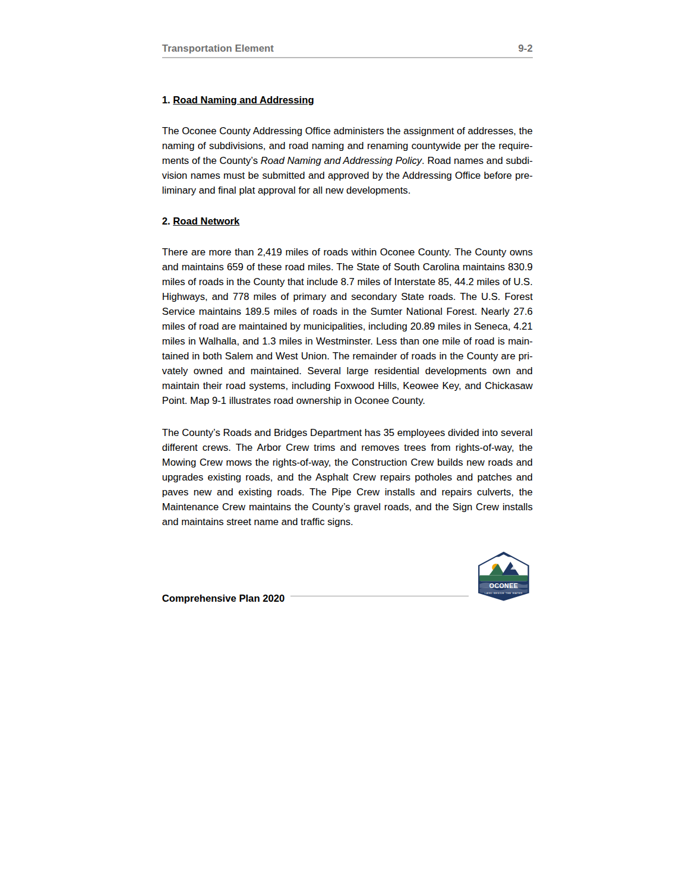Transportation Element 9-2
1. Road Naming and Addressing
The Oconee County Addressing Office administers the assignment of addresses, the naming of subdivisions, and road naming and renaming countywide per the requirements of the County’s Road Naming and Addressing Policy. Road names and subdivision names must be submitted and approved by the Addressing Office before preliminary and final plat approval for all new developments.
2. Road Network
There are more than 2,419 miles of roads within Oconee County. The County owns and maintains 659 of these road miles. The State of South Carolina maintains 830.9 miles of roads in the County that include 8.7 miles of Interstate 85, 44.2 miles of U.S. Highways, and 778 miles of primary and secondary State roads. The U.S. Forest Service maintains 189.5 miles of roads in the Sumter National Forest. Nearly 27.6 miles of road are maintained by municipalities, including 20.89 miles in Seneca, 4.21 miles in Walhalla, and 1.3 miles in Westminster. Less than one mile of road is maintained in both Salem and West Union. The remainder of roads in the County are privately owned and maintained. Several large residential developments own and maintain their road systems, including Foxwood Hills, Keowee Key, and Chickasaw Point. Map 9-1 illustrates road ownership in Oconee County.
The County’s Roads and Bridges Department has 35 employees divided into several different crews. The Arbor Crew trims and removes trees from rights-of-way, the Mowing Crew mows the rights-of-way, the Construction Crew builds new roads and upgrades existing roads, and the Asphalt Crew repairs potholes and patches and paves new and existing roads. The Pipe Crew installs and repairs culverts, the Maintenance Crew maintains the County’s gravel roads, and the Sign Crew installs and maintains street name and traffic signs.
Comprehensive Plan 2020 OCONEE LAND BESIDE THE WATER